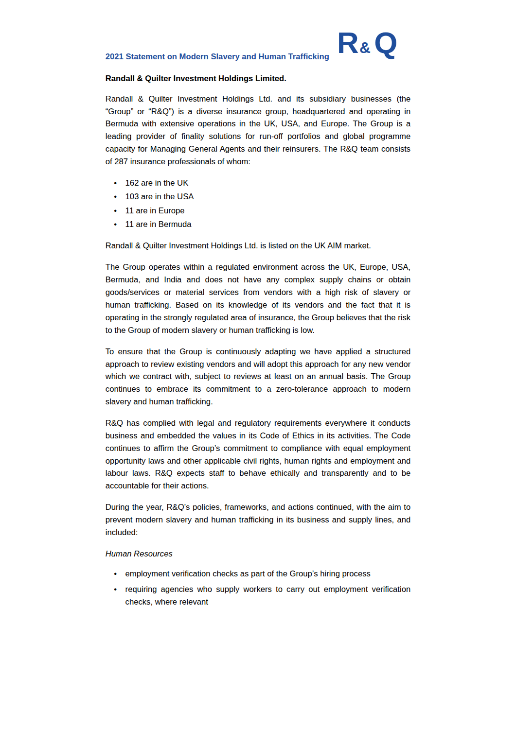R & Q
2021 Statement on Modern Slavery and Human Trafficking
Randall & Quilter Investment Holdings Limited.
Randall & Quilter Investment Holdings Ltd. and its subsidiary businesses (the “Group” or “R&Q”) is a diverse insurance group, headquartered and operating in Bermuda with extensive operations in the UK, USA, and Europe. The Group is a leading provider of finality solutions for run-off portfolios and global programme capacity for Managing General Agents and their reinsurers. The R&Q team consists of 287 insurance professionals of whom:
162 are in the UK
103 are in the USA
11 are in Europe
11 are in Bermuda
Randall & Quilter Investment Holdings Ltd. is listed on the UK AIM market.
The Group operates within a regulated environment across the UK, Europe, USA, Bermuda, and India and does not have any complex supply chains or obtain goods/services or material services from vendors with a high risk of slavery or human trafficking. Based on its knowledge of its vendors and the fact that it is operating in the strongly regulated area of insurance, the Group believes that the risk to the Group of modern slavery or human trafficking is low.
To ensure that the Group is continuously adapting we have applied a structured approach to review existing vendors and will adopt this approach for any new vendor which we contract with, subject to reviews at least on an annual basis. The Group continues to embrace its commitment to a zero-tolerance approach to modern slavery and human trafficking.
R&Q has complied with legal and regulatory requirements everywhere it conducts business and embedded the values in its Code of Ethics in its activities. The Code continues to affirm the Group’s commitment to compliance with equal employment opportunity laws and other applicable civil rights, human rights and employment and labour laws. R&Q expects staff to behave ethically and transparently and to be accountable for their actions.
During the year, R&Q’s policies, frameworks, and actions continued, with the aim to prevent modern slavery and human trafficking in its business and supply lines, and included:
Human Resources
employment verification checks as part of the Group’s hiring process
requiring agencies who supply workers to carry out employment verification checks, where relevant